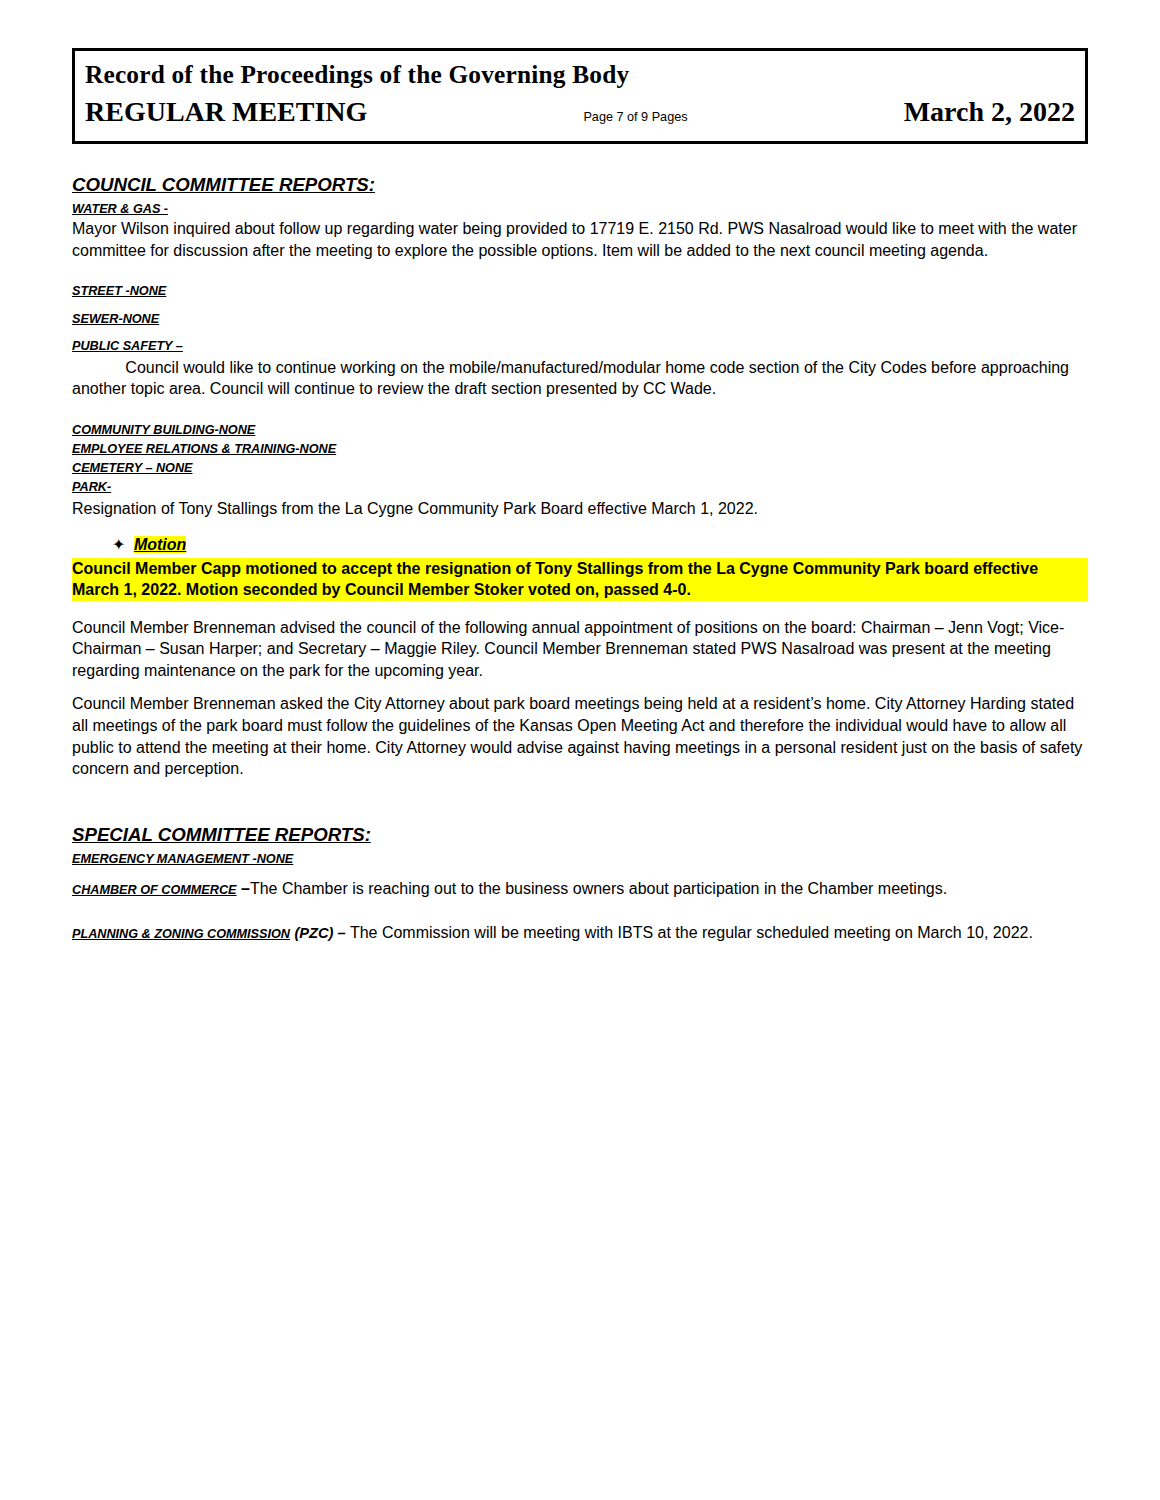Record of the Proceedings of the Governing Body
REGULAR MEETING Page 7 of 9 Pages March 2, 2022
COUNCIL COMMITTEE REPORTS:
Water & Gas -
Mayor Wilson inquired about follow up regarding water being provided to 17719 E. 2150 Rd. PWS Nasalroad would like to meet with the water committee for discussion after the meeting to explore the possible options. Item will be added to the next council meeting agenda.
Street -None
Sewer-None
Public Safety –
Council would like to continue working on the mobile/manufactured/modular home code section of the City Codes before approaching another topic area. Council will continue to review the draft section presented by CC Wade.
Community Building-None
Employee Relations & Training-None
Cemetery – None
Park-
Resignation of Tony Stallings from the La Cygne Community Park Board effective March 1, 2022.
✦ Motion
Council Member Capp motioned to accept the resignation of Tony Stallings from the La Cygne Community Park board effective March 1, 2022. Motion seconded by Council Member Stoker voted on, passed 4-0.
Council Member Brenneman advised the council of the following annual appointment of positions on the board: Chairman – Jenn Vogt; Vice-Chairman – Susan Harper; and Secretary – Maggie Riley. Council Member Brenneman stated PWS Nasalroad was present at the meeting regarding maintenance on the park for the upcoming year.
Council Member Brenneman asked the City Attorney about park board meetings being held at a resident’s home. City Attorney Harding stated all meetings of the park board must follow the guidelines of the Kansas Open Meeting Act and therefore the individual would have to allow all public to attend the meeting at their home. City Attorney would advise against having meetings in a personal resident just on the basis of safety concern and perception.
SPECIAL COMMITTEE REPORTS:
Emergency Management -None
Chamber of Commerce –The Chamber is reaching out to the business owners about participation in the Chamber meetings.
Planning & Zoning Commission (PZC) – The Commission will be meeting with IBTS at the regular scheduled meeting on March 10, 2022.